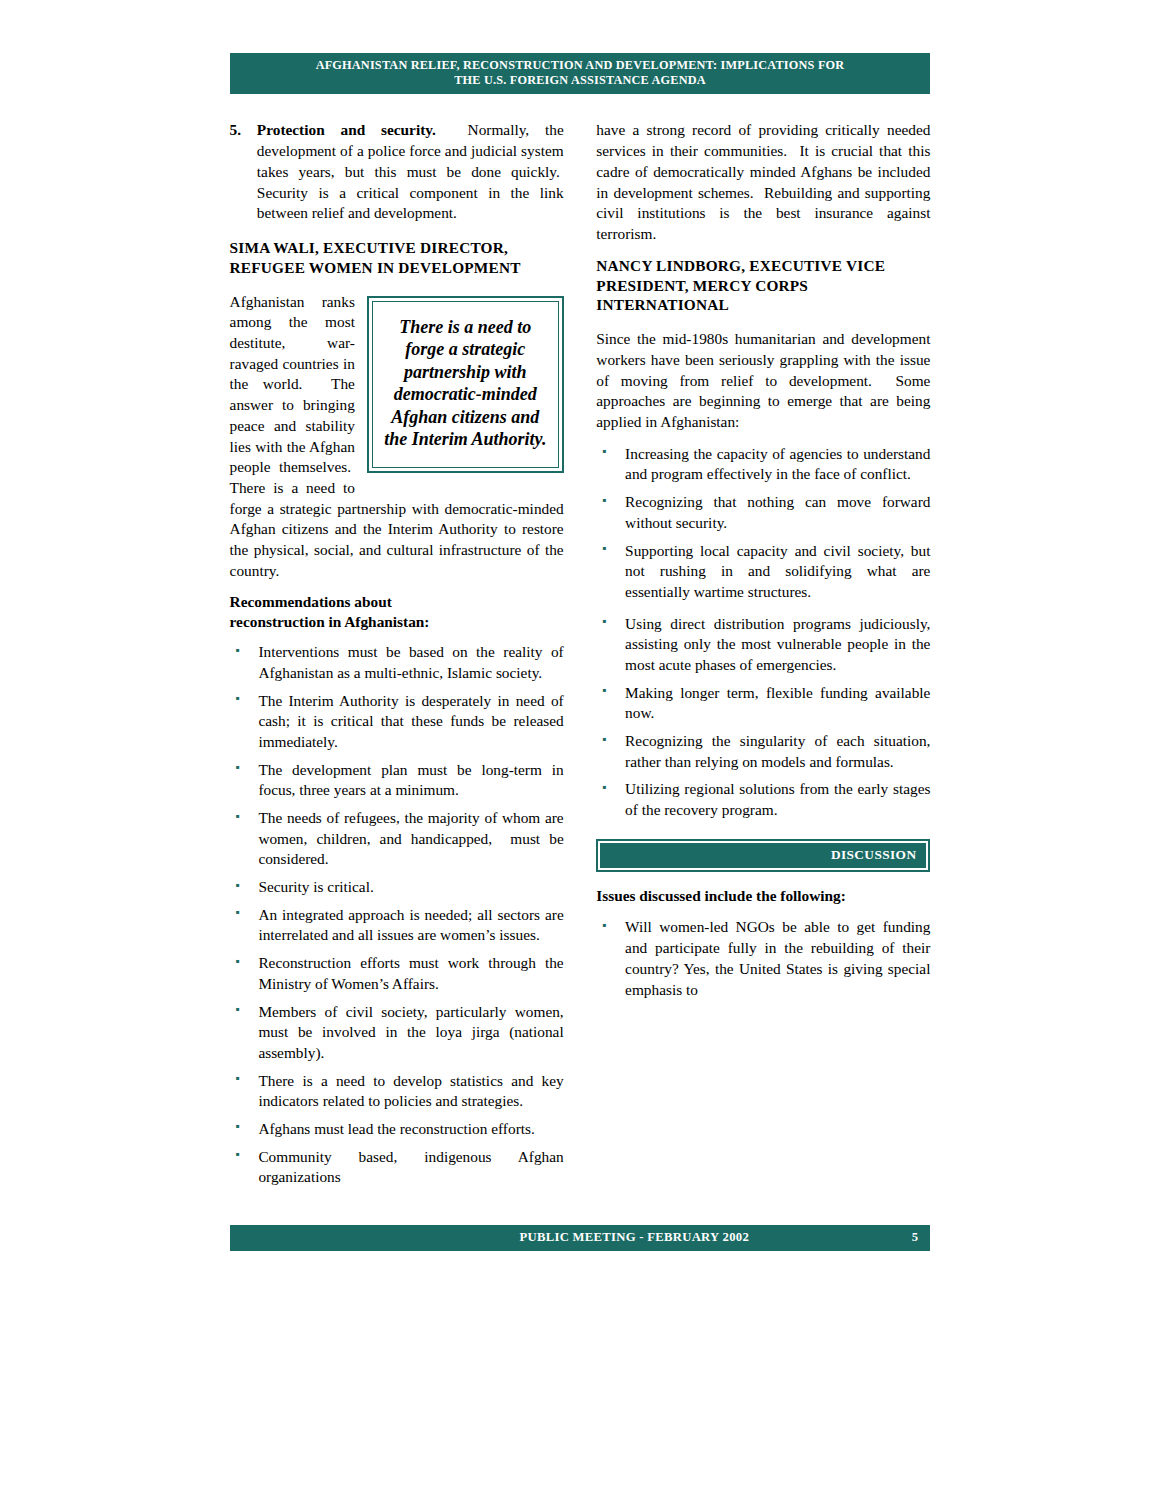AFGHANISTAN RELIEF, RECONSTRUCTION AND DEVELOPMENT: IMPLICATIONS FOR THE U.S. FOREIGN ASSISTANCE AGENDA
5. Protection and security. Normally, the development of a police force and judicial system takes years, but this must be done quickly. Security is a critical component in the link between relief and development.
Sima Wali, Executive Director, Refugee Women in Development
There is a need to forge a strategic partnership with democratic-minded Afghan citizens and the Interim Authority.
Afghanistan ranks among the most destitute, war-ravaged countries in the world. The answer to bringing peace and stability lies with the Afghan people themselves. There is a need to forge a strategic partnership with democratic-minded Afghan citizens and the Interim Authority to restore the physical, social, and cultural infrastructure of the country.
Recommendations about
reconstruction in Afghanistan:
Interventions must be based on the reality of Afghanistan as a multi-ethnic, Islamic society.
The Interim Authority is desperately in need of cash; it is critical that these funds be released immediately.
The development plan must be long-term in focus, three years at a minimum.
The needs of refugees, the majority of whom are women, children, and handicapped, must be considered.
Security is critical.
An integrated approach is needed; all sectors are interrelated and all issues are women’s issues.
Reconstruction efforts must work through the Ministry of Women’s Affairs.
Members of civil society, particularly women, must be involved in the loya jirga (national assembly).
There is a need to develop statistics and key indicators related to policies and strategies.
Afghans must lead the reconstruction efforts.
Community based, indigenous Afghan organizations
have a strong record of providing critically needed services in their communities. It is crucial that this cadre of democratically minded Afghans be included in development schemes. Rebuilding and supporting civil institutions is the best insurance against terrorism.
Nancy Lindborg, Executive Vice President, Mercy Corps International
Since the mid-1980s humanitarian and development workers have been seriously grappling with the issue of moving from relief to development. Some approaches are beginning to emerge that are being applied in Afghanistan:
Increasing the capacity of agencies to understand and program effectively in the face of conflict.
Recognizing that nothing can move forward without security.
Supporting local capacity and civil society, but not rushing in and solidifying what are essentially wartime structures.
Using direct distribution programs judiciously, assisting only the most vulnerable people in the most acute phases of emergencies.
Making longer term, flexible funding available now.
Recognizing the singularity of each situation, rather than relying on models and formulas.
Utilizing regional solutions from the early stages of the recovery program.
DISCUSSION
Issues discussed include the following:
Will women-led NGOs be able to get funding and participate fully in the rebuilding of their country? Yes, the United States is giving special emphasis to
PUBLIC MEETING - FEBRUARY 2002
5